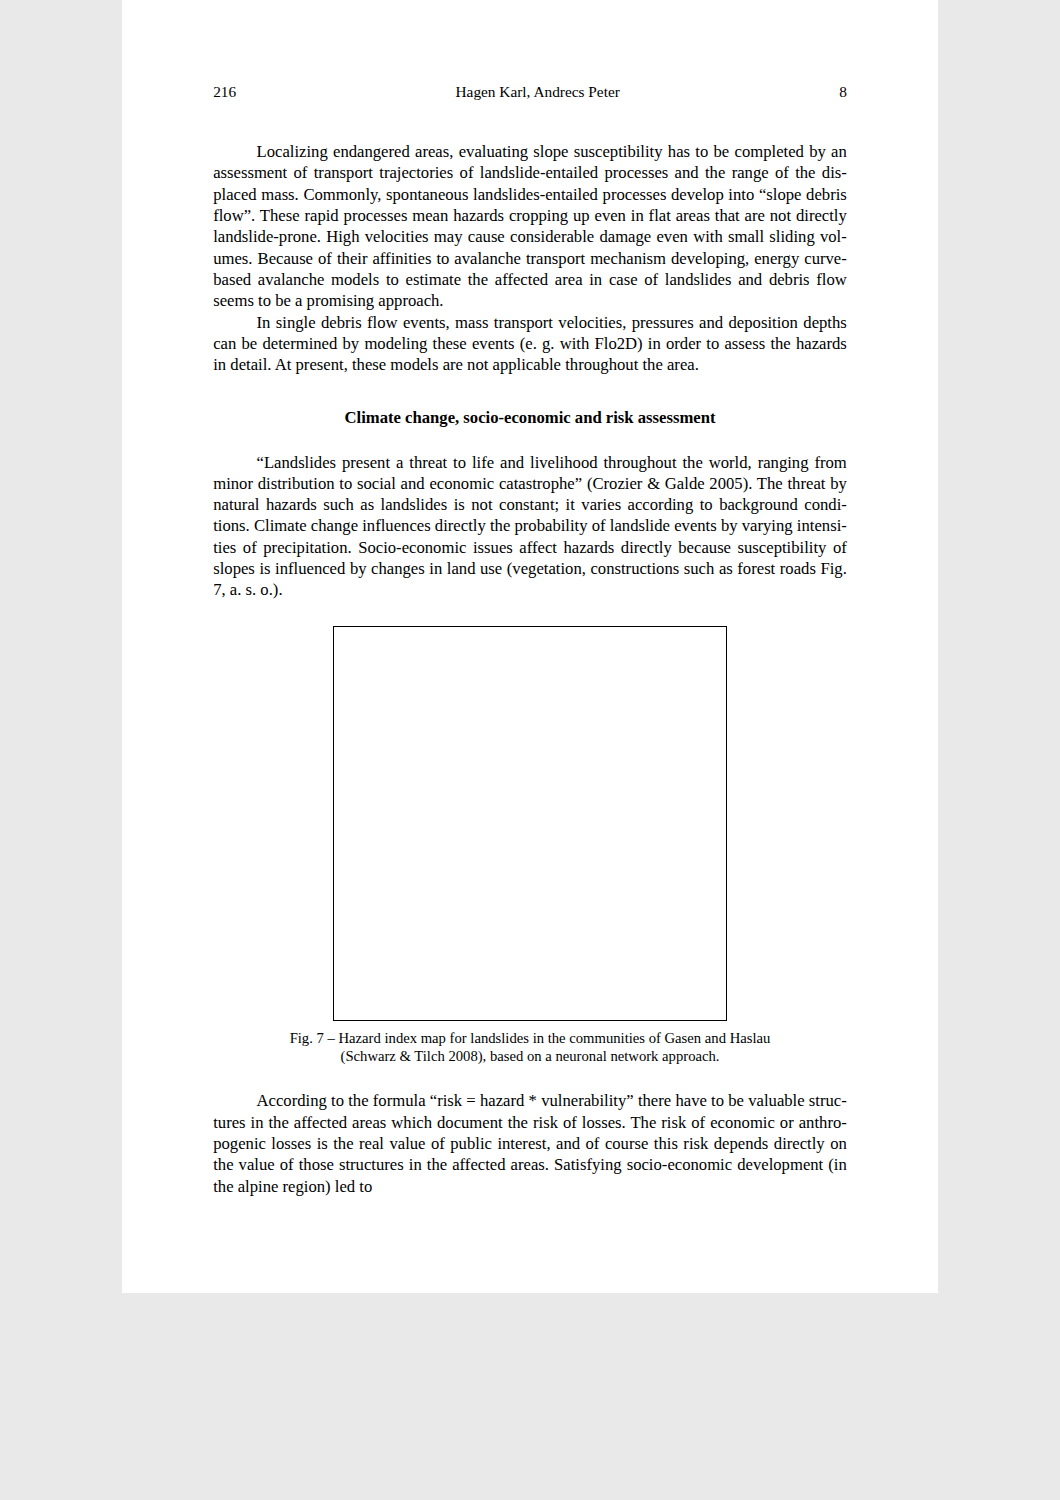216 Hagen Karl, Andrecs Peter 8
Localizing endangered areas, evaluating slope susceptibility has to be completed by an assessment of transport trajectories of landslide-entailed processes and the range of the displaced mass. Commonly, spontaneous landslides-entailed processes develop into “slope debris flow”. These rapid processes mean hazards cropping up even in flat areas that are not directly landslide-prone. High velocities may cause considerable damage even with small sliding volumes. Because of their affinities to avalanche transport mechanism developing, energy curve-based avalanche models to estimate the affected area in case of landslides and debris flow seems to be a promising approach.
In single debris flow events, mass transport velocities, pressures and deposition depths can be determined by modeling these events (e. g. with Flo2D) in order to assess the hazards in detail. At present, these models are not applicable throughout the area.
Climate change, socio-economic and risk assessment
“Landslides present a threat to life and livelihood throughout the world, ranging from minor distribution to social and economic catastrophe” (Crozier & Galde 2005). The threat by natural hazards such as landslides is not constant; it varies according to background conditions. Climate change influences directly the probability of landslide events by varying intensities of precipitation. Socio-economic issues affect hazards directly because susceptibility of slopes is influenced by changes in land use (vegetation, constructions such as forest roads Fig. 7, a. s. o.).
Fig. 7 – Hazard index map for landslides in the communities of Gasen and Haslau
(Schwarz & Tilch 2008), based on a neuronal network approach.
According to the formula “risk = hazard * vulnerability” there have to be valuable structures in the affected areas which document the risk of losses. The risk of economic or anthropogenic losses is the real value of public interest, and of course this risk depends directly on the value of those structures in the affected areas. Satisfying socio-economic development (in the alpine region) led to